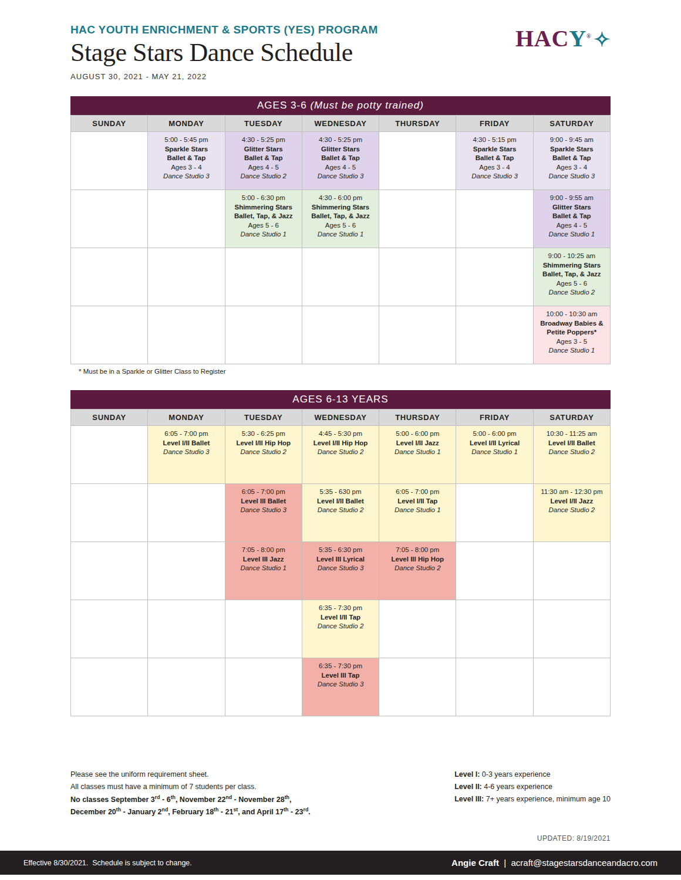HAC Youth Enrichment & Sports (YES) Program
Stage Stars Dance Schedule
AUGUST 30, 2021 - MAY 21, 2022
HACY®✧
AGES 3-6 (Must be potty trained)
| Sunday | Monday | Tuesday | Wednesday | Thursday | Friday | Saturday |
| --- | --- | --- | --- | --- | --- | --- |
| | 5:00 - 5:45 pm Sparkle Stars Ballet & Tap Ages 3 - 4 Dance Studio 3 | 4:30 - 5:25 pm Glitter Stars Ballet & Tap Ages 4 - 5 Dance Studio 2 | 4:30 - 5:25 pm Glitter Stars Ballet & Tap Ages 4 - 5 Dance Studio 3 | | 4:30 - 5:15 pm Sparkle Stars Ballet & Tap Ages 3 - 4 Dance Studio 3 | 9:00 - 9:45 am Sparkle Stars Ballet & Tap Ages 3 - 4 Dance Studio 3 |
| | | 5:00 - 6:30 pm Shimmering Stars Ballet, Tap, & Jazz Ages 5 - 6 Dance Studio 1 | 4:30 - 6:00 pm Shimmering Stars Ballet, Tap, & Jazz Ages 5 - 6 Dance Studio 1 | | | 9:00 - 9:55 am Glitter Stars Ballet & Tap Ages 4 - 5 Dance Studio 1 |
| | | | | | | 9:00 - 10:25 am Shimmering Stars Ballet, Tap, & Jazz Ages 5 - 6 Dance Studio 2 |
| | | | | | | 10:00 - 10:30 am Broadway Babies & Petite Poppers* Ages 3 - 5 Dance Studio 1 |
* Must be in a Sparkle or Glitter Class to Register
AGES 6-13 YEARS
| Sunday | Monday | Tuesday | Wednesday | Thursday | Friday | Saturday |
| --- | --- | --- | --- | --- | --- | --- |
| | 6:05 - 7:00 pm Level I/II Ballet Dance Studio 3 | 5:30 - 6:25 pm Level I/II Hip Hop Dance Studio 2 | 4:45 - 5:30 pm Level I/II Hip Hop Dance Studio 2 | 5:00 - 6:00 pm Level I/II Jazz Dance Studio 1 | 5:00 - 6:00 pm Level I/II Lyrical Dance Studio 1 | 10:30 - 11:25 am Level I/II Ballet Dance Studio 2 |
| | | 6:05 - 7:00 pm Level III Ballet Dance Studio 3 | 5:35 - 630 pm Level I/II Ballet Dance Studio 2 | 6:05 - 7:00 pm Level I/II Tap Dance Studio 1 | | 11:30 am - 12:30 pm Level I/II Jazz Dance Studio 2 |
| | | 7:05 - 8:00 pm Level III Jazz Dance Studio 1 | 5:35 - 6:30 pm Level III Lyrical Dance Studio 3 | 7:05 - 8:00 pm Level III Hip Hop Dance Studio 2 | | |
| | | | 6:35 - 7:30 pm Level I/II Tap Dance Studio 2 | | | |
| | | | 6:35 - 7:30 pm Level III Tap Dance Studio 3 | | | |
Please see the uniform requirement sheet.
All classes must have a minimum of 7 students per class.
No classes September 3rd - 6th, November 22nd - November 28th,
December 20th - January 2nd, February 18th - 21st, and April 17th - 23rd.
Level I: 0-3 years experience
Level II: 4-6 years experience
Level III: 7+ years experience, minimum age 10
UPDATED: 8/19/2021
Effective 8/30/2021. Schedule is subject to change.
Angie Craft | acraft@stagestarsdanceandacro.com